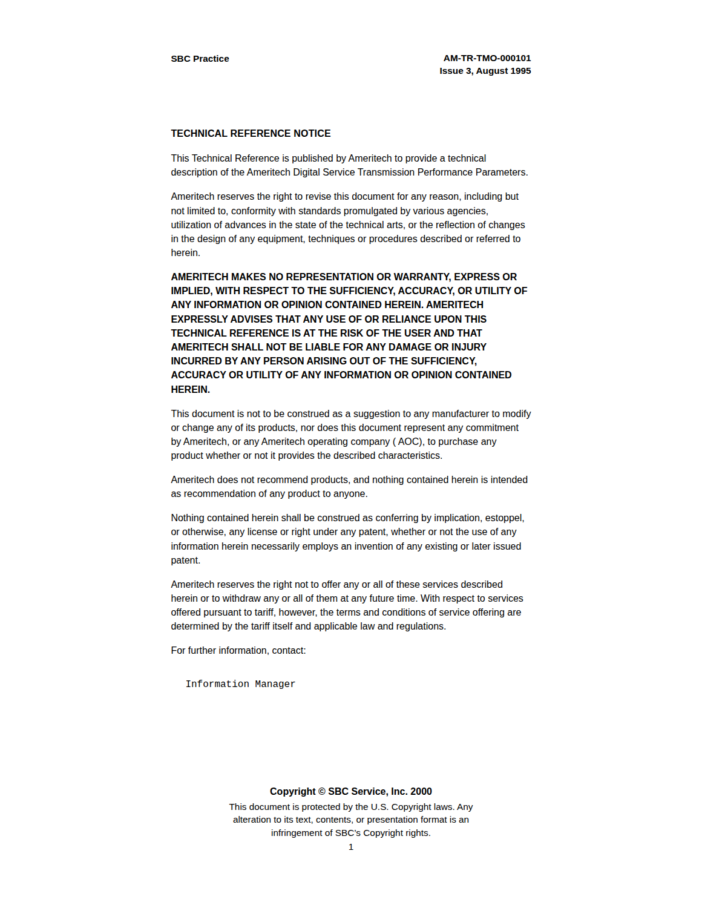SBC Practice
AM-TR-TMO-000101
Issue 3, August 1995
TECHNICAL REFERENCE NOTICE
This Technical Reference is published by Ameritech to provide a technical description of the Ameritech Digital Service Transmission Performance Parameters.
Ameritech reserves the right to revise this document for any reason, including but not limited to, conformity with standards promulgated by various agencies, utilization of advances in the state of the technical arts, or the reflection of changes in the design of any equipment, techniques or procedures described or referred to herein.
AMERITECH MAKES NO REPRESENTATION OR WARRANTY, EXPRESS OR IMPLIED, WITH RESPECT TO THE SUFFICIENCY, ACCURACY, OR UTILITY OF ANY INFORMATION OR OPINION CONTAINED HEREIN. AMERITECH EXPRESSLY ADVISES THAT ANY USE OF OR RELIANCE UPON THIS TECHNICAL REFERENCE IS AT THE RISK OF THE USER AND THAT AMERITECH SHALL NOT BE LIABLE FOR ANY DAMAGE OR INJURY INCURRED BY ANY PERSON ARISING OUT OF THE SUFFICIENCY, ACCURACY OR UTILITY OF ANY INFORMATION OR OPINION CONTAINED HEREIN.
This document is not to be construed as a suggestion to any manufacturer to modify or change any of its products, nor does this document represent any commitment by Ameritech, or any Ameritech operating company ( AOC), to purchase any product whether or not it provides the described characteristics.
Ameritech does not recommend products, and nothing contained herein is intended as recommendation of any product to anyone.
Nothing contained herein shall be construed as conferring by implication, estoppel, or otherwise, any license or right under any patent, whether or not the use of any information herein necessarily employs an invention of any existing or later issued patent.
Ameritech reserves the right not to offer any or all of these services described herein or to withdraw any or all of them at any future time. With respect to services offered pursuant to tariff, however, the terms and conditions of service offering are determined by the tariff itself and applicable law and regulations.
For further information, contact:
Information Manager
Copyright © SBC Service, Inc. 2000
This document is protected by the U.S. Copyright laws. Any
alteration to its text, contents, or presentation format is an
infringement of SBC’s Copyright rights.
1